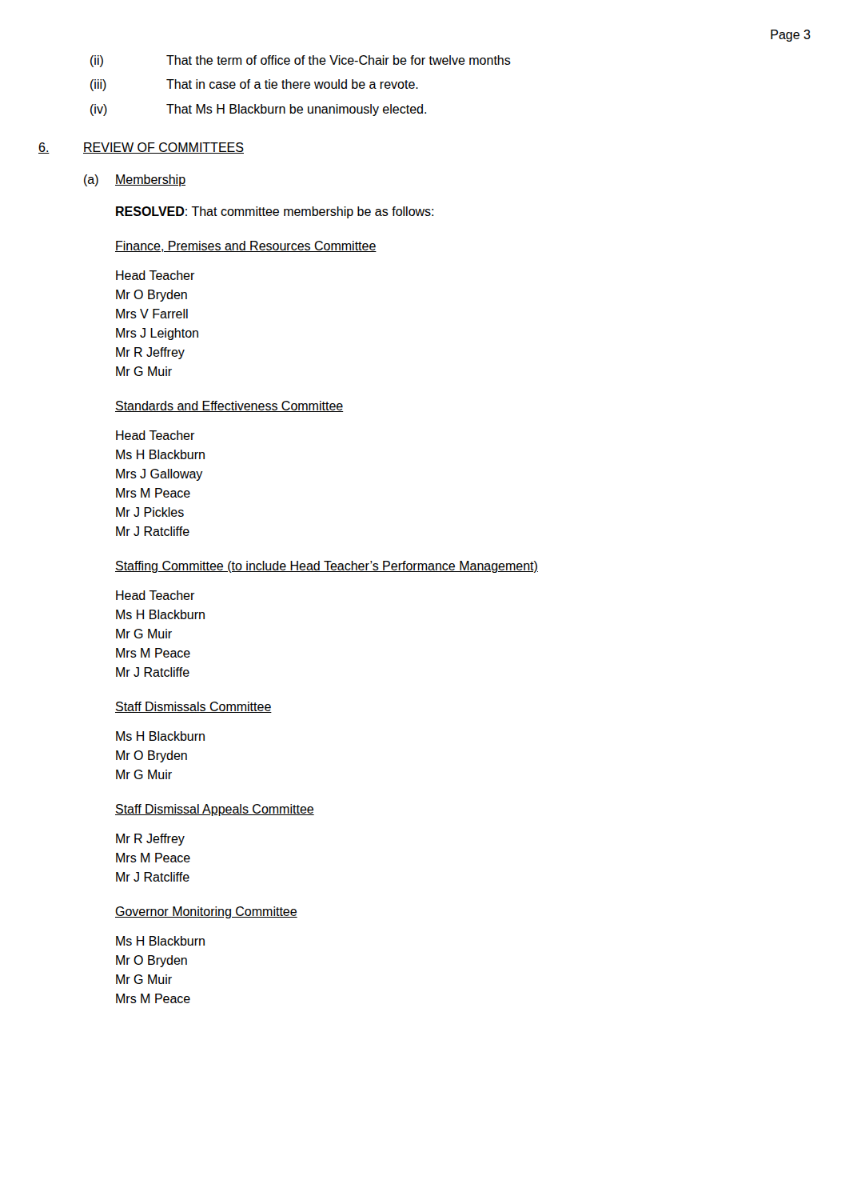Page 3
(ii) That the term of office of the Vice-Chair be for twelve months
(iii) That in case of a tie there would be a revote.
(iv) That Ms H Blackburn be unanimously elected.
6. Review of Committees
(a) Membership
RESOLVED: That committee membership be as follows:
Finance, Premises and Resources Committee
Head Teacher
Mr O Bryden
Mrs V Farrell
Mrs J Leighton
Mr R Jeffrey
Mr G Muir
Standards and Effectiveness Committee
Head Teacher
Ms H Blackburn
Mrs J Galloway
Mrs M Peace
Mr J Pickles
Mr J Ratcliffe
Staffing Committee (to include Head Teacher’s Performance Management)
Head Teacher
Ms H Blackburn
Mr G Muir
Mrs M Peace
Mr J Ratcliffe
Staff Dismissals Committee
Ms H Blackburn
Mr O Bryden
Mr G Muir
Staff Dismissal Appeals Committee
Mr R Jeffrey
Mrs M Peace
Mr J Ratcliffe
Governor Monitoring Committee
Ms H Blackburn
Mr O Bryden
Mr G Muir
Mrs M Peace